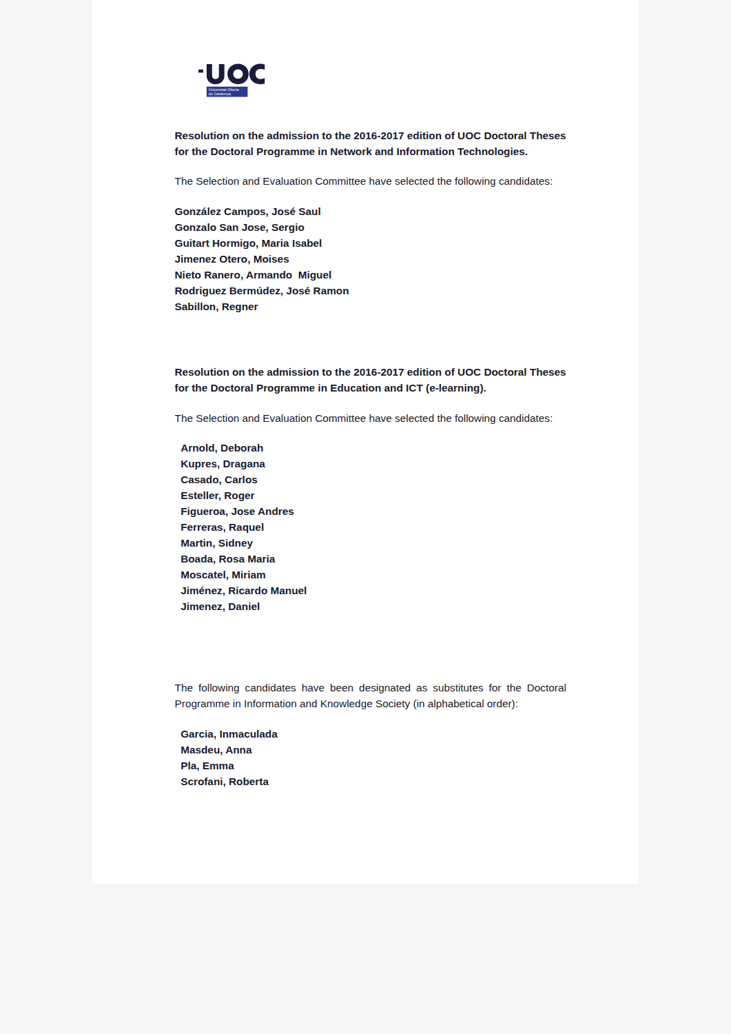Universitat Oberta de Catalunya
Resolution on the admission to the 2016-2017 edition of UOC Doctoral Theses for the Doctoral Programme in Network and Information Technologies.
The Selection and Evaluation Committee have selected the following candidates:
González Campos, José Saul
Gonzalo San Jose, Sergio
Guitart Hormigo, Maria Isabel
Jimenez Otero, Moises
Nieto Ranero, Armando Miguel
Rodriguez Bermúdez, José Ramon
Sabillon, Regner
Resolution on the admission to the 2016-2017 edition of UOC Doctoral Theses for the Doctoral Programme in Education and ICT (e-learning).
The Selection and Evaluation Committee have selected the following candidates:
Arnold, Deborah
Kupres, Dragana
Casado, Carlos
Esteller, Roger
Figueroa, Jose Andres
Ferreras, Raquel
Martin, Sidney
Boada, Rosa Maria
Moscatel, Miriam
Jiménez, Ricardo Manuel
Jimenez, Daniel
The following candidates have been designated as substitutes for the Doctoral Programme in Information and Knowledge Society (in alphabetical order):
Garcia, Inmaculada
Masdeu, Anna
Pla, Emma
Scrofani, Roberta